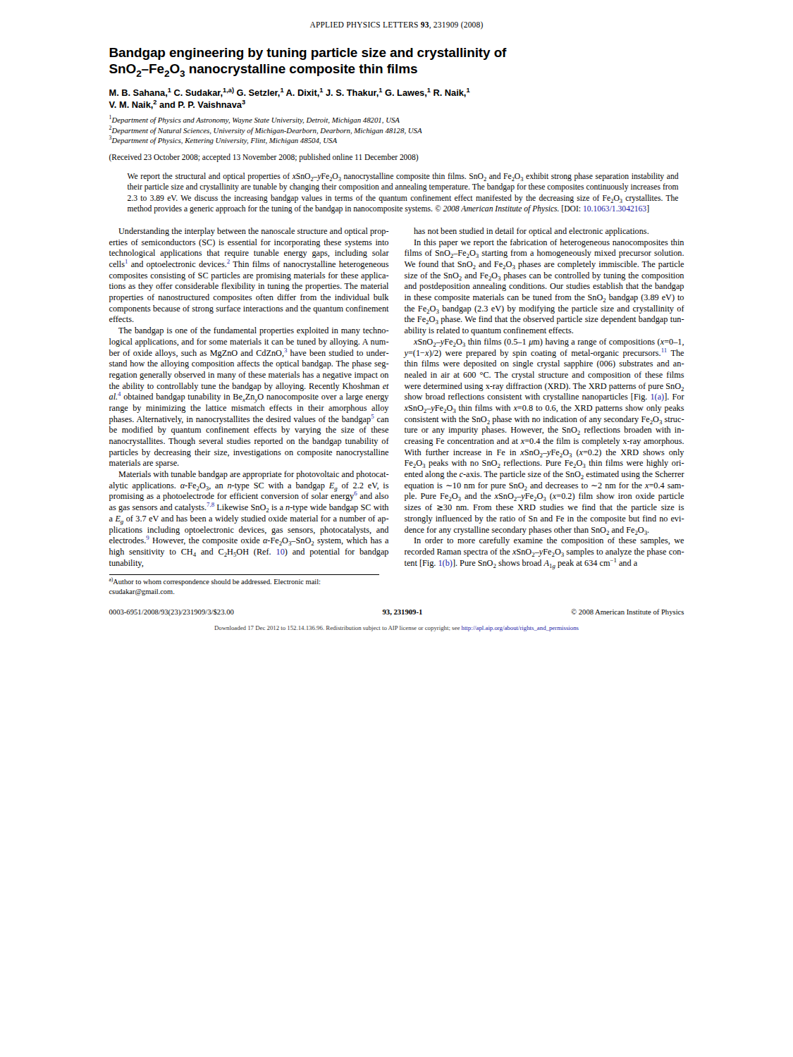APPLIED PHYSICS LETTERS 93, 231909 (2008)
Bandgap engineering by tuning particle size and crystallinity of
SnO2–Fe2O3 nanocrystalline composite thin films
M. B. Sahana,1 C. Sudakar,1,a) G. Setzler,1 A. Dixit,1 J. S. Thakur,1 G. Lawes,1 R. Naik,1
V. M. Naik,2 and P. P. Vaishnava3
1Department of Physics and Astronomy, Wayne State University, Detroit, Michigan 48201, USA
2Department of Natural Sciences, University of Michigan-Dearborn, Dearborn, Michigan 48128, USA
3Department of Physics, Kettering University, Flint, Michigan 48504, USA
(Received 23 October 2008; accepted 13 November 2008; published online 11 December 2008)
We report the structural and optical properties of x SnO2–y Fe2O3 nanocrystalline composite thin films. SnO2 and Fe2O3 exhibit strong phase separation instability and their particle size and crystallinity are tunable by changing their composition and annealing temperature. The bandgap for these composites continuously increases from 2.3 to 3.89 eV. We discuss the increasing bandgap values in terms of the quantum confinement effect manifested by the decreasing size of Fe2O3 crystallites. The method provides a generic approach for the tuning of the bandgap in nanocomposite systems. © 2008 American Institute of Physics. [DOI: 10.1063/1.3042163]
Understanding the interplay between the nanoscale structure and optical properties of semiconductors (SC) is essential for incorporating these systems into technological applications that require tunable energy gaps, including solar cells1 and optoelectronic devices.2 Thin films of nanocrystalline heterogeneous composites consisting of SC particles are promising materials for these applications as they offer considerable flexibility in tuning the properties. The material properties of nanostructured composites often differ from the individual bulk components because of strong surface interactions and the quantum confinement effects.
The bandgap is one of the fundamental properties exploited in many technological applications, and for some materials it can be tuned by alloying. A number of oxide alloys, such as MgZnO and CdZnO,3 have been studied to understand how the alloying composition affects the optical bandgap. The phase segregation generally observed in many of these materials has a negative impact on the ability to controllably tune the bandgap by alloying. Recently Khoshman et al.4 obtained bandgap tunability in BexZnyO nanocomposite over a large energy range by minimizing the lattice mismatch effects in their amorphous alloy phases. Alternatively, in nanocrystallites the desired values of the bandgap5 can be modified by quantum confinement effects by varying the size of these nanocrystallites. Though several studies reported on the bandgap tunability of particles by decreasing their size, investigations on composite nanocrystalline materials are sparse.
Materials with tunable bandgap are appropriate for photovoltaic and photocatalytic applications. α-Fe2O3, an n-type SC with a bandgap Eg of 2.2 eV, is promising as a photoelectrode for efficient conversion of solar energy6 and also as gas sensors and catalysts.7,8 Likewise SnO2 is a n-type wide bandgap SC with a Eg of 3.7 eV and has been a widely studied oxide material for a number of applications including optoelectronic devices, gas sensors, photocatalysts, and electrodes.9 However, the composite oxide α-Fe2O3–SnO2 system, which has a high sensitivity to CH4 and C2H5OH (Ref. 10) and potential for bandgap tunability,
has not been studied in detail for optical and electronic applications.
In this paper we report the fabrication of heterogeneous nanocomposites thin films of SnO2–Fe2O3 starting from a homogeneously mixed precursor solution. We found that SnO2 and Fe2O3 phases are completely immiscible. The particle size of the SnO2 and Fe2O3 phases can be controlled by tuning the composition and postdeposition annealing conditions. Our studies establish that the bandgap in these composite materials can be tuned from the SnO2 bandgap (3.89 eV) to the Fe2O3 bandgap (2.3 eV) by modifying the particle size and crystallinity of the Fe2O3 phase. We find that the observed particle size dependent bandgap tunability is related to quantum confinement effects.
x SnO2–y Fe2O3 thin films (0.5–1 μm) having a range of compositions (x=0–1, y=(1−x)/2) were prepared by spin coating of metal-organic precursors.11 The thin films were deposited on single crystal sapphire (006) substrates and annealed in air at 600 °C. The crystal structure and composition of these films were determined using x-ray diffraction (XRD). The XRD patterns of pure SnO2 show broad reflections consistent with crystalline nanoparticles [Fig. 1(a)]. For x SnO2–y Fe2O3 thin films with x=0.8 to 0.6, the XRD patterns show only peaks consistent with the SnO2 phase with no indication of any secondary Fe2O3 structure or any impurity phases. However, the SnO2 reflections broaden with increasing Fe concentration and at x=0.4 the film is completely x-ray amorphous. With further increase in Fe in x SnO2–y Fe2O3 (x=0.2) the XRD shows only Fe2O3 peaks with no SnO2 reflections. Pure Fe2O3 thin films were highly oriented along the c-axis. The particle size of the SnO2 estimated using the Scherrer equation is ∼10 nm for pure SnO2 and decreases to ∼2 nm for the x=0.4 sample. Pure Fe2O3 and the x SnO2–y Fe2O3 (x=0.2) film show iron oxide particle sizes of ≳30 nm. From these XRD studies we find that the particle size is strongly influenced by the ratio of Sn and Fe in the composite but find no evidence for any crystalline secondary phases other than SnO2 and Fe2O3.
In order to more carefully examine the composition of these samples, we recorded Raman spectra of the x SnO2–y Fe2O3 samples to analyze the phase content [Fig. 1(b)]. Pure SnO2 shows broad A1g peak at 634 cm−1 and a
a)Author to whom correspondence should be addressed. Electronic mail: csudakar@gmail.com.
0003-6951/2008/93(23)/231909/3/$23.00 93, 231909-1 © 2008 American Institute of Physics
Downloaded 17 Dec 2012 to 152.14.136.96. Redistribution subject to AIP license or copyright; see http://apl.aip.org/about/rights_and_permissions